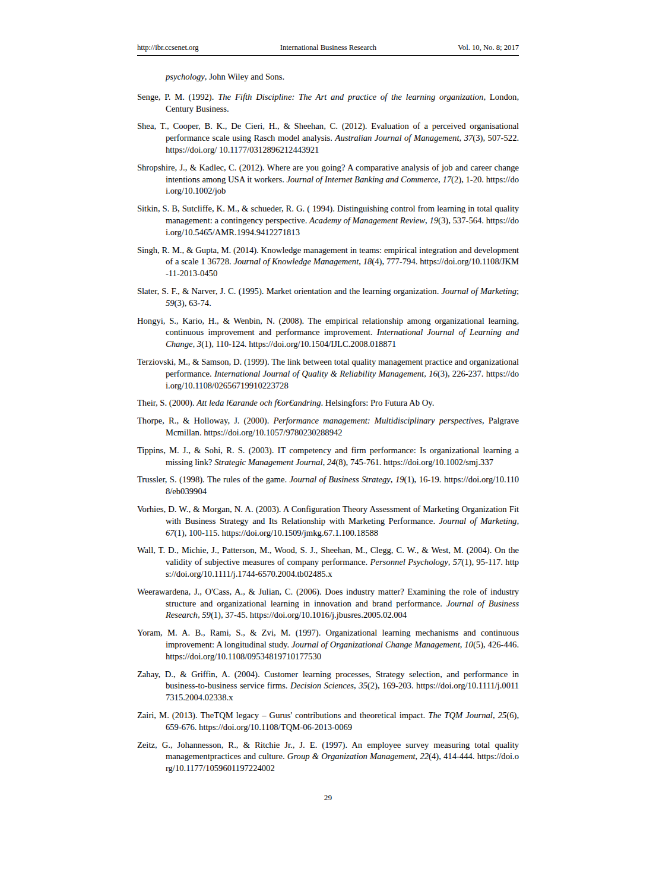http://ibr.ccsenet.org
International Business Research
Vol. 10, No. 8; 2017
psychology, John Wiley and Sons.
Senge, P. M. (1992). The Fifth Discipline: The Art and practice of the learning organization, London, Century Business.
Shea, T., Cooper, B. K., De Cieri, H., & Sheehan, C. (2012). Evaluation of a perceived organisational performance scale using Rasch model analysis. Australian Journal of Management, 37(3), 507-522. https://doi.org/ 10.1177/0312896212443921
Shropshire, J., & Kadlec, C. (2012). Where are you going? A comparative analysis of job and career change intentions among USA it workers. Journal of Internet Banking and Commerce, 17(2), 1-20. https://doi.org/10.1002/job
Sitkin, S. B, Sutcliffe, K. M., & schueder, R. G. ( 1994). Distinguishing control from learning in total quality management: a contingency perspective. Academy of Management Review, 19(3), 537-564. https://doi.org/10.5465/AMR.1994.9412271813
Singh, R. M., & Gupta, M. (2014). Knowledge management in teams: empirical integration and development of a scale 1 36728. Journal of Knowledge Management, 18(4), 777-794. https://doi.org/10.1108/JKM-11-2013-0450
Slater, S. F., & Narver, J. C. (1995). Market orientation and the learning organization. Journal of Marketing; 59(3), 63-74.
Hongyi, S., Kario, H., & Wenbin, N. (2008). The empirical relationship among organizational learning, continuous improvement and performance improvement. International Journal of Learning and Change, 3(1), 110-124. https://doi.org/10.1504/IJLC.2008.018871
Terziovski, M., & Samson, D. (1999). The link between total quality management practice and organizational performance. International Journal of Quality & Reliability Management, 16(3), 226-237. https://doi.org/10.1108/02656719910223728
Their, S. (2000). Att leda l€arande och f€or€andring. Helsingfors: Pro Futura Ab Oy.
Thorpe, R., & Holloway, J. (2000). Performance management: Multidisciplinary perspectives, Palgrave Mcmillan. https://doi.org/10.1057/9780230288942
Tippins, M. J., & Sohi, R. S. (2003). IT competency and firm performance: Is organizational learning a missing link? Strategic Management Journal, 24(8), 745-761. https://doi.org/10.1002/smj.337
Trussler, S. (1998). The rules of the game. Journal of Business Strategy, 19(1), 16-19. https://doi.org/10.1108/eb039904
Vorhies, D. W., & Morgan, N. A. (2003). A Configuration Theory Assessment of Marketing Organization Fit with Business Strategy and Its Relationship with Marketing Performance. Journal of Marketing, 67(1), 100-115. https://doi.org/10.1509/jmkg.67.1.100.18588
Wall, T. D., Michie, J., Patterson, M., Wood, S. J., Sheehan, M., Clegg, C. W., & West, M. (2004). On the validity of subjective measures of company performance. Personnel Psychology, 57(1), 95-117. https://doi.org/10.1111/j.1744-6570.2004.tb02485.x
Weerawardena, J., O'Cass, A., & Julian, C. (2006). Does industry matter? Examining the role of industry structure and organizational learning in innovation and brand performance. Journal of Business Research, 59(1), 37-45. https://doi.org/10.1016/j.jbusres.2005.02.004
Yoram, M. A. B., Rami, S., & Zvi, M. (1997). Organizational learning mechanisms and continuous improvement: A longitudinal study. Journal of Organizational Change Management, 10(5), 426-446. https://doi.org/10.1108/09534819710177530
Zahay, D., & Griffin, A. (2004). Customer learning processes, Strategy selection, and performance in business-to-business service firms. Decision Sciences, 35(2), 169-203. https://doi.org/10.1111/j.00117315.2004.02338.x
Zairi, M. (2013). TheTQM legacy – Gurus' contributions and theoretical impact. The TQM Journal, 25(6), 659-676. https://doi.org/10.1108/TQM-06-2013-0069
Zeitz, G., Johannesson, R., & Ritchie Jr., J. E. (1997). An employee survey measuring total quality managementpractices and culture. Group & Organization Management, 22(4), 414-444. https://doi.org/10.1177/1059601197224002
29